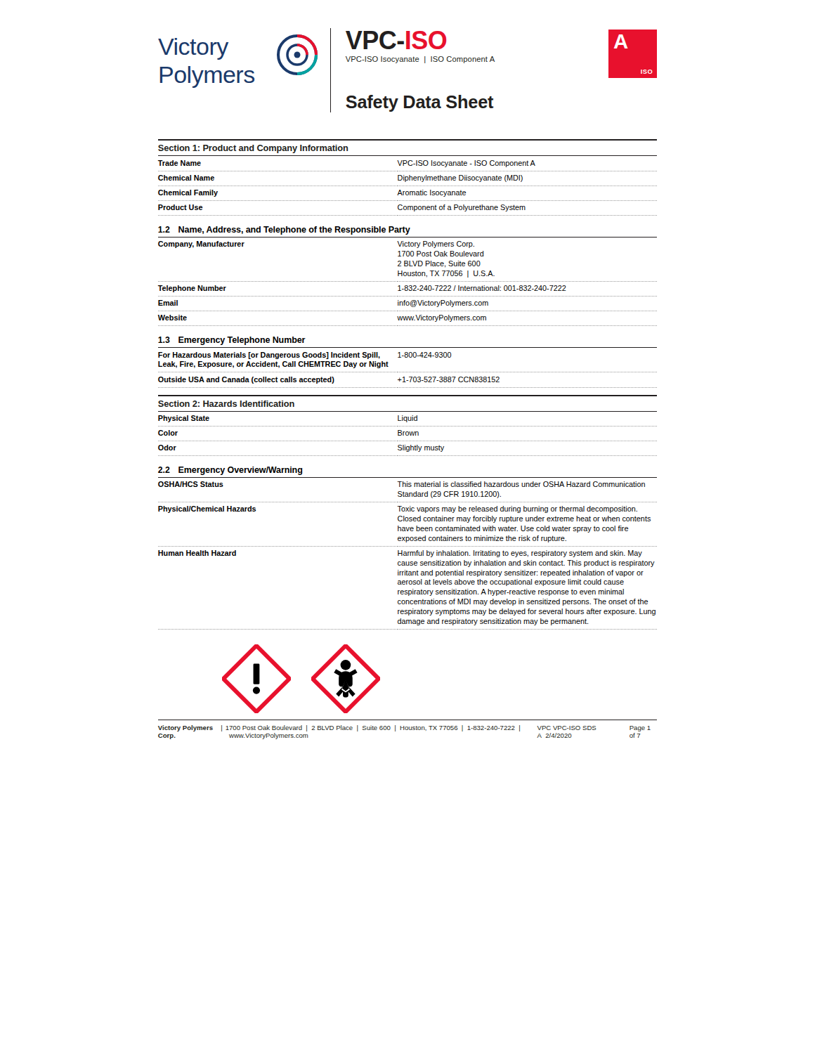Victory Polymers
VPC-ISO
VPC-ISO Isocyanate | ISO Component A
Safety Data Sheet
A ISO
Section 1: Product and Company Information
| Trade Name | VPC-ISO Isocyanate - ISO Component A |
| Chemical Name | Diphenylmethane Diisocyanate (MDI) |
| Chemical Family | Aromatic Isocyanate |
| Product Use | Component of a Polyurethane System |
1.2
Name, Address, and Telephone of the Responsible Party
| Company, Manufacturer | Victory Polymers Corp. 1700 Post Oak Boulevard 2 BLVD Place, Suite 600 Houston, TX 77056 / U.S.A. |
| Telephone Number | 1-832-240-7222 / International: 001-832-240-7222 |
| Email | info@VictoryPolymers.com |
| Website | www.VictoryPolymers.com |
1.3
Emergency Telephone Number
| For Hazardous Materials [or Dangerous Goods] Incident Spill, Leak, Fire, Exposure, or Accident, Call CHEMTREC Day or Night | 1-800-424-9300 |
| Outside USA and Canada (collect calls accepted) | +1-703-527-3887 CCN838152 |
Section 2: Hazards Identification
| Physical State | Liquid |
| Color | Brown |
| Odor | Slightly musty |
2.2
Emergency Overview/Warning
| OSHA/HCS Status | This material is classified hazardous under OSHA Hazard Communication Standard (29 CFR 1910.1200). |
| Physical/Chemical Hazards | Toxic vapors may be released during burning or thermal decomposition. Closed container may forcibly rupture under extreme heat or when contents have been contaminated with water. Use cold water spray to cool fire exposed containers to minimize the risk of rupture. |
| Human Health Hazard | Harmful by inhalation. Irritating to eyes, respiratory system and skin. May cause sensitization by inhalation and skin contact. This product is respiratory irritant and potential respiratory sensitizer: repeated inhalation of vapor or aerosol at levels above the occupational exposure limit could cause respiratory sensitization. A hyper-reactive response to even minimal concentrations of MDI may develop in sensitized persons. The onset of the respiratory symptoms may be delayed for several hours after exposure. Lung damage and respiratory sensitization may be permanent. |
Victory Polymers Corp. | 1700 Post Oak Boulevard | 2 BLVD Place | Suite 600 | Houston, TX 77056 | 1-832-240-7222 | www.VictoryPolymers.com VPC VPC-ISO SDS A 2/4/2020 Page 1 of 7